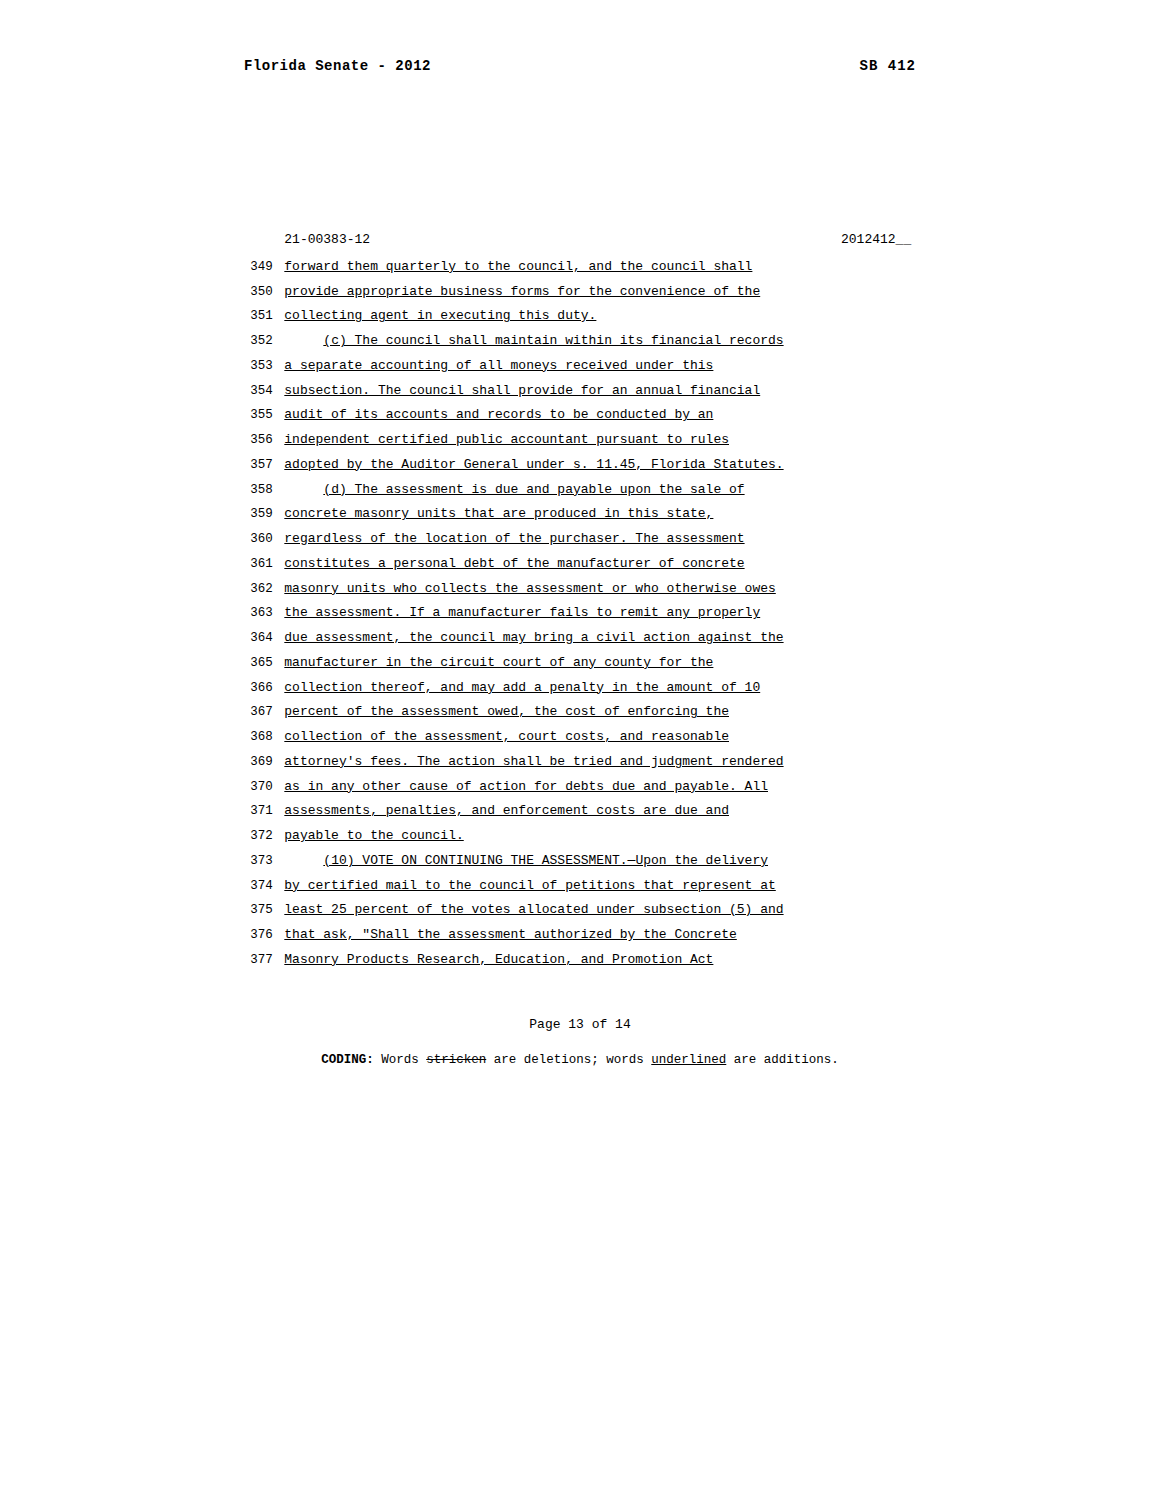Florida Senate - 2012
SB 412
21-00383-12
2012412__
349 forward them quarterly to the council, and the council shall
350 provide appropriate business forms for the convenience of the
351 collecting agent in executing this duty.
352 (c) The council shall maintain within its financial records
353 a separate accounting of all moneys received under this
354 subsection. The council shall provide for an annual financial
355 audit of its accounts and records to be conducted by an
356 independent certified public accountant pursuant to rules
357 adopted by the Auditor General under s. 11.45, Florida Statutes.
358 (d) The assessment is due and payable upon the sale of
359 concrete masonry units that are produced in this state,
360 regardless of the location of the purchaser. The assessment
361 constitutes a personal debt of the manufacturer of concrete
362 masonry units who collects the assessment or who otherwise owes
363 the assessment. If a manufacturer fails to remit any properly
364 due assessment, the council may bring a civil action against the
365 manufacturer in the circuit court of any county for the
366 collection thereof, and may add a penalty in the amount of 10
367 percent of the assessment owed, the cost of enforcing the
368 collection of the assessment, court costs, and reasonable
369 attorney's fees. The action shall be tried and judgment rendered
370 as in any other cause of action for debts due and payable. All
371 assessments, penalties, and enforcement costs are due and
372 payable to the council.
373 (10) VOTE ON CONTINUING THE ASSESSMENT.—Upon the delivery
374 by certified mail to the council of petitions that represent at
375 least 25 percent of the votes allocated under subsection (5) and
376 that ask, "Shall the assessment authorized by the Concrete
377 Masonry Products Research, Education, and Promotion Act
Page 13 of 14
CODING: Words stricken are deletions; words underlined are additions.